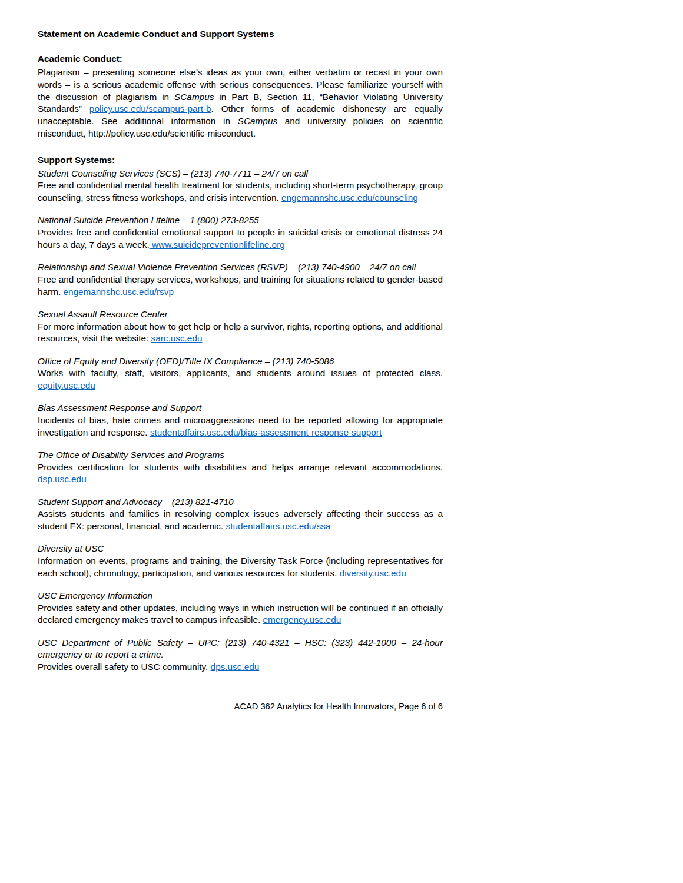Statement on Academic Conduct and Support Systems
Academic Conduct:
Plagiarism – presenting someone else’s ideas as your own, either verbatim or recast in your own words – is a serious academic offense with serious consequences. Please familiarize yourself with the discussion of plagiarism in SCampus in Part B, Section 11, “Behavior Violating University Standards” policy.usc.edu/scampus-part-b. Other forms of academic dishonesty are equally unacceptable. See additional information in SCampus and university policies on scientific misconduct, http://policy.usc.edu/scientific-misconduct.
Support Systems:
Student Counseling Services (SCS) – (213) 740-7711 – 24/7 on call
Free and confidential mental health treatment for students, including short-term psychotherapy, group counseling, stress fitness workshops, and crisis intervention. engemannshc.usc.edu/counseling
National Suicide Prevention Lifeline – 1 (800) 273-8255
Provides free and confidential emotional support to people in suicidal crisis or emotional distress 24 hours a day, 7 days a week. www.suicidepreventionlifeline.org
Relationship and Sexual Violence Prevention Services (RSVP) – (213) 740-4900 – 24/7 on call
Free and confidential therapy services, workshops, and training for situations related to gender-based harm. engemannshc.usc.edu/rsvp
Sexual Assault Resource Center
For more information about how to get help or help a survivor, rights, reporting options, and additional resources, visit the website: sarc.usc.edu
Office of Equity and Diversity (OED)/Title IX Compliance – (213) 740-5086
Works with faculty, staff, visitors, applicants, and students around issues of protected class. equity.usc.edu
Bias Assessment Response and Support
Incidents of bias, hate crimes and microaggressions need to be reported allowing for appropriate investigation and response. studentaffairs.usc.edu/bias-assessment-response-support
The Office of Disability Services and Programs
Provides certification for students with disabilities and helps arrange relevant accommodations. dsp.usc.edu
Student Support and Advocacy – (213) 821-4710
Assists students and families in resolving complex issues adversely affecting their success as a student EX: personal, financial, and academic. studentaffairs.usc.edu/ssa
Diversity at USC
Information on events, programs and training, the Diversity Task Force (including representatives for each school), chronology, participation, and various resources for students. diversity.usc.edu
USC Emergency Information
Provides safety and other updates, including ways in which instruction will be continued if an officially declared emergency makes travel to campus infeasible. emergency.usc.edu
USC Department of Public Safety – UPC: (213) 740-4321 – HSC: (323) 442-1000 – 24-hour emergency or to report a crime.
Provides overall safety to USC community. dps.usc.edu
ACAD 362 Analytics for Health Innovators, Page 6 of 6